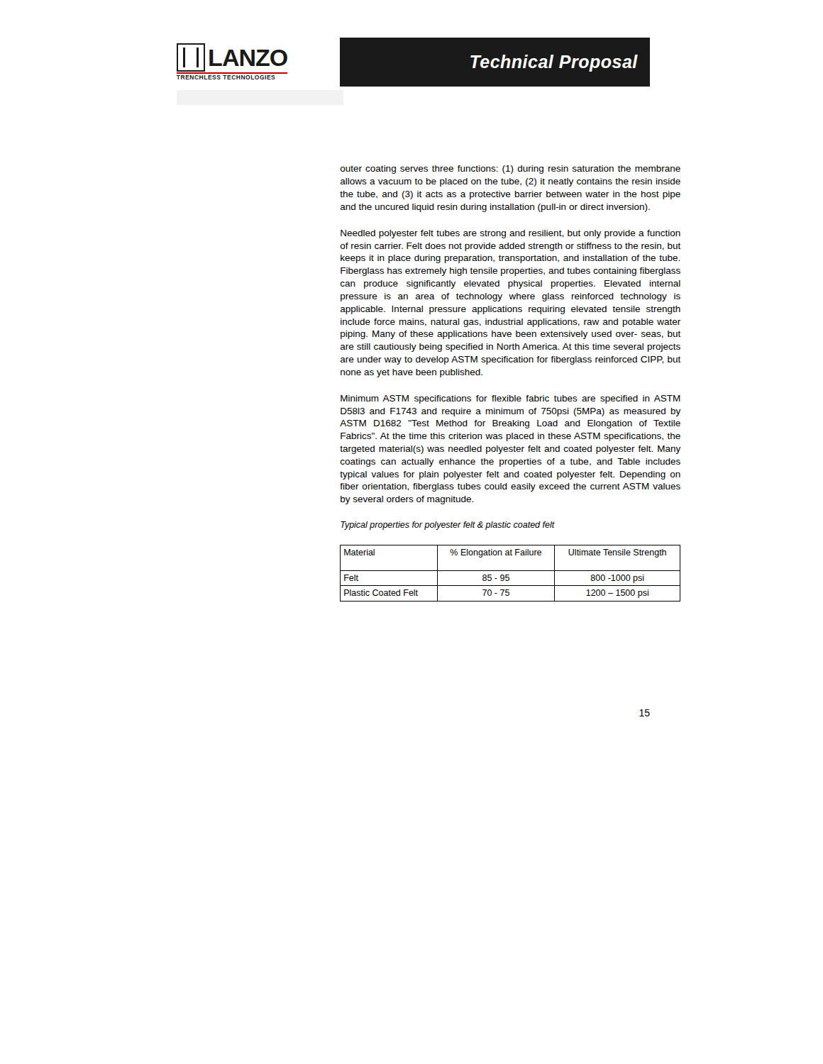LANZO
TRENCHLESS TECHNOLOGIES
Technical Proposal
outer coating serves three functions: (1) during resin saturation the membrane allows a vacuum to be placed on the tube, (2) it neatly contains the resin inside the tube, and (3) it acts as a protective barrier between water in the host pipe and the uncured liquid resin during installation (pull-in or direct inversion).
Needled polyester felt tubes are strong and resilient, but only provide a function of resin carrier. Felt does not provide added strength or stiffness to the resin, but keeps it in place during preparation, transportation, and installation of the tube. Fiberglass has extremely high tensile properties, and tubes containing fiberglass can produce significantly elevated physical properties. Elevated internal pressure is an area of technology where glass reinforced technology is applicable. Internal pressure applications requiring elevated tensile strength include force mains, natural gas, industrial applications, raw and potable water piping. Many of these applications have been extensively used over- seas, but are still cautiously being specified in North America. At this time several projects are under way to develop ASTM specification for fiberglass reinforced CIPP, but none as yet have been published.
Minimum ASTM specifications for flexible fabric tubes are specified in ASTM D58l3 and F1743 and require a minimum of 750psi (5MPa) as measured by ASTM D1682 "Test Method for Breaking Load and Elongation of Textile Fabrics". At the time this criterion was placed in these ASTM specifications, the targeted material(s) was needled polyester felt and coated polyester felt. Many coatings can actually enhance the properties of a tube, and Table includes typical values for plain polyester felt and coated polyester felt. Depending on fiber orientation, fiberglass tubes could easily exceed the current ASTM values by several orders of magnitude.
Typical properties for polyester felt & plastic coated felt
| Material | % Elongation at Failure | Ultimate Tensile Strength |
| --- | --- | --- |
| Felt | 85 - 95 | 800 -1000 psi |
| Plastic Coated Felt | 70 - 75 | 1200 – 1500 psi |
15